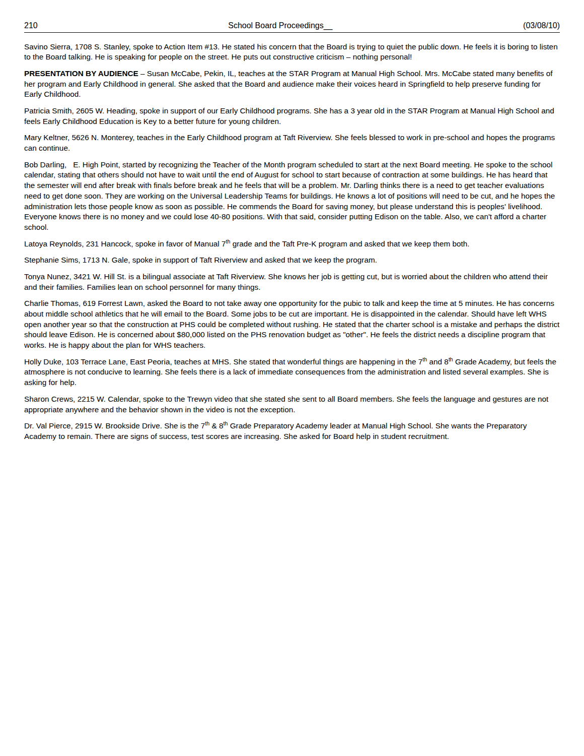210 School Board Proceedings__ (03/08/10)
Savino Sierra, 1708 S. Stanley, spoke to Action Item #13. He stated his concern that the Board is trying to quiet the public down. He feels it is boring to listen to the Board talking. He is speaking for people on the street. He puts out constructive criticism – nothing personal!
PRESENTATION BY AUDIENCE – Susan McCabe, Pekin, IL, teaches at the STAR Program at Manual High School. Mrs. McCabe stated many benefits of her program and Early Childhood in general. She asked that the Board and audience make their voices heard in Springfield to help preserve funding for Early Childhood.
Patricia Smith, 2605 W. Heading, spoke in support of our Early Childhood programs. She has a 3 year old in the STAR Program at Manual High School and feels Early Childhood Education is Key to a better future for young children.
Mary Keltner, 5626 N. Monterey, teaches in the Early Childhood program at Taft Riverview. She feels blessed to work in pre-school and hopes the programs can continue.
Bob Darling, E. High Point, started by recognizing the Teacher of the Month program scheduled to start at the next Board meeting. He spoke to the school calendar, stating that others should not have to wait until the end of August for school to start because of contraction at some buildings. He has heard that the semester will end after break with finals before break and he feels that will be a problem. Mr. Darling thinks there is a need to get teacher evaluations need to get done soon. They are working on the Universal Leadership Teams for buildings. He knows a lot of positions will need to be cut, and he hopes the administration lets those people know as soon as possible. He commends the Board for saving money, but please understand this is peoples' livelihood. Everyone knows there is no money and we could lose 40-80 positions. With that said, consider putting Edison on the table. Also, we can't afford a charter school.
Latoya Reynolds, 231 Hancock, spoke in favor of Manual 7th grade and the Taft Pre-K program and asked that we keep them both.
Stephanie Sims, 1713 N. Gale, spoke in support of Taft Riverview and asked that we keep the program.
Tonya Nunez, 3421 W. Hill St. is a bilingual associate at Taft Riverview. She knows her job is getting cut, but is worried about the children who attend their and their families. Families lean on school personnel for many things.
Charlie Thomas, 619 Forrest Lawn, asked the Board to not take away one opportunity for the pubic to talk and keep the time at 5 minutes. He has concerns about middle school athletics that he will email to the Board. Some jobs to be cut are important. He is disappointed in the calendar. Should have left WHS open another year so that the construction at PHS could be completed without rushing. He stated that the charter school is a mistake and perhaps the district should leave Edison. He is concerned about $80,000 listed on the PHS renovation budget as "other". He feels the district needs a discipline program that works. He is happy about the plan for WHS teachers.
Holly Duke, 103 Terrace Lane, East Peoria, teaches at MHS. She stated that wonderful things are happening in the 7th and 8th Grade Academy, but feels the atmosphere is not conducive to learning. She feels there is a lack of immediate consequences from the administration and listed several examples. She is asking for help.
Sharon Crews, 2215 W. Calendar, spoke to the Trewyn video that she stated she sent to all Board members. She feels the language and gestures are not appropriate anywhere and the behavior shown in the video is not the exception.
Dr. Val Pierce, 2915 W. Brookside Drive. She is the 7th & 8th Grade Preparatory Academy leader at Manual High School. She wants the Preparatory Academy to remain. There are signs of success, test scores are increasing. She asked for Board help in student recruitment.